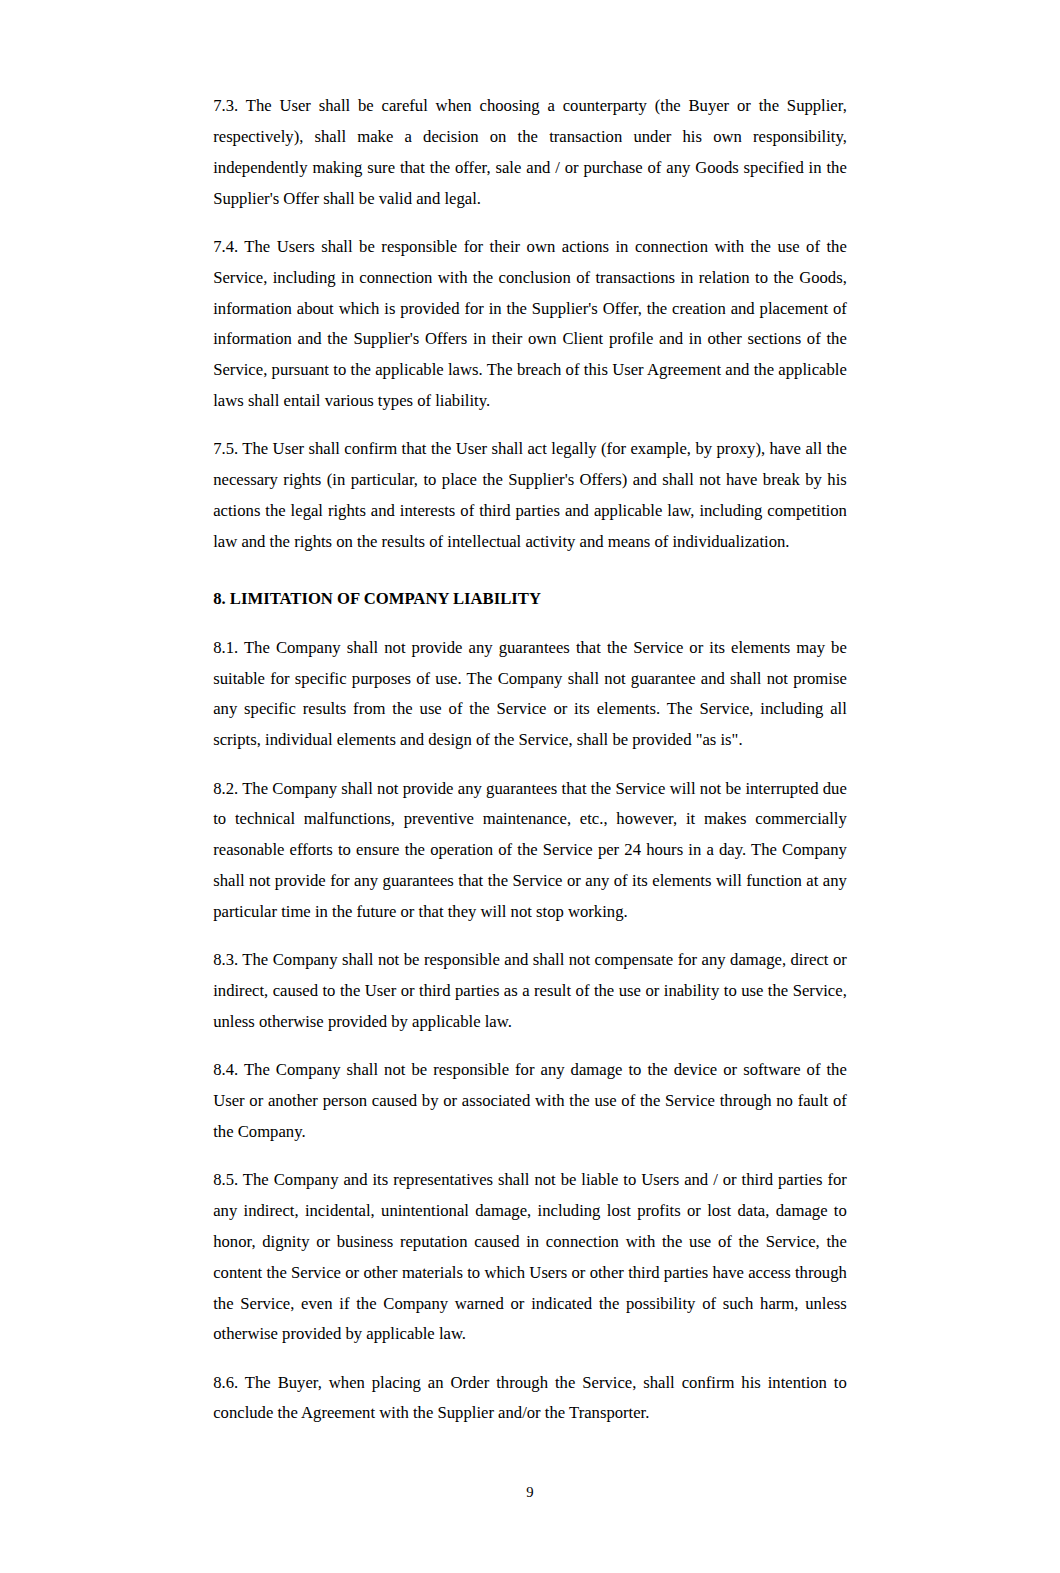7.3. The User shall be careful when choosing a counterparty (the Buyer or the Supplier, respectively), shall make a decision on the transaction under his own responsibility, independently making sure that the offer, sale and / or purchase of any Goods specified in the Supplier's Offer shall be valid and legal.
7.4. The Users shall be responsible for their own actions in connection with the use of the Service, including in connection with the conclusion of transactions in relation to the Goods, information about which is provided for in the Supplier's Offer, the creation and placement of information and the Supplier's Offers in their own Client profile and in other sections of the Service, pursuant to the applicable laws. The breach of this User Agreement and the applicable laws shall entail various types of liability.
7.5. The User shall confirm that the User shall act legally (for example, by proxy), have all the necessary rights (in particular, to place the Supplier's Offers) and shall not have break by his actions the legal rights and interests of third parties and applicable law, including competition law and the rights on the results of intellectual activity and means of individualization.
8. LIMITATION OF COMPANY LIABILITY
8.1. The Company shall not provide any guarantees that the Service or its elements may be suitable for specific purposes of use. The Company shall not guarantee and shall not promise any specific results from the use of the Service or its elements. The Service, including all scripts, individual elements and design of the Service, shall be provided "as is".
8.2. The Company shall not provide any guarantees that the Service will not be interrupted due to technical malfunctions, preventive maintenance, etc., however, it makes commercially reasonable efforts to ensure the operation of the Service per 24 hours in a day. The Company shall not provide for any guarantees that the Service or any of its elements will function at any particular time in the future or that they will not stop working.
8.3. The Company shall not be responsible and shall not compensate for any damage, direct or indirect, caused to the User or third parties as a result of the use or inability to use the Service, unless otherwise provided by applicable law.
8.4. The Company shall not be responsible for any damage to the device or software of the User or another person caused by or associated with the use of the Service through no fault of the Company.
8.5. The Company and its representatives shall not be liable to Users and / or third parties for any indirect, incidental, unintentional damage, including lost profits or lost data, damage to honor, dignity or business reputation caused in connection with the use of the Service, the content the Service or other materials to which Users or other third parties have access through the Service, even if the Company warned or indicated the possibility of such harm, unless otherwise provided by applicable law.
8.6. The Buyer, when placing an Order through the Service, shall confirm his intention to conclude the Agreement with the Supplier and/or the Transporter.
9